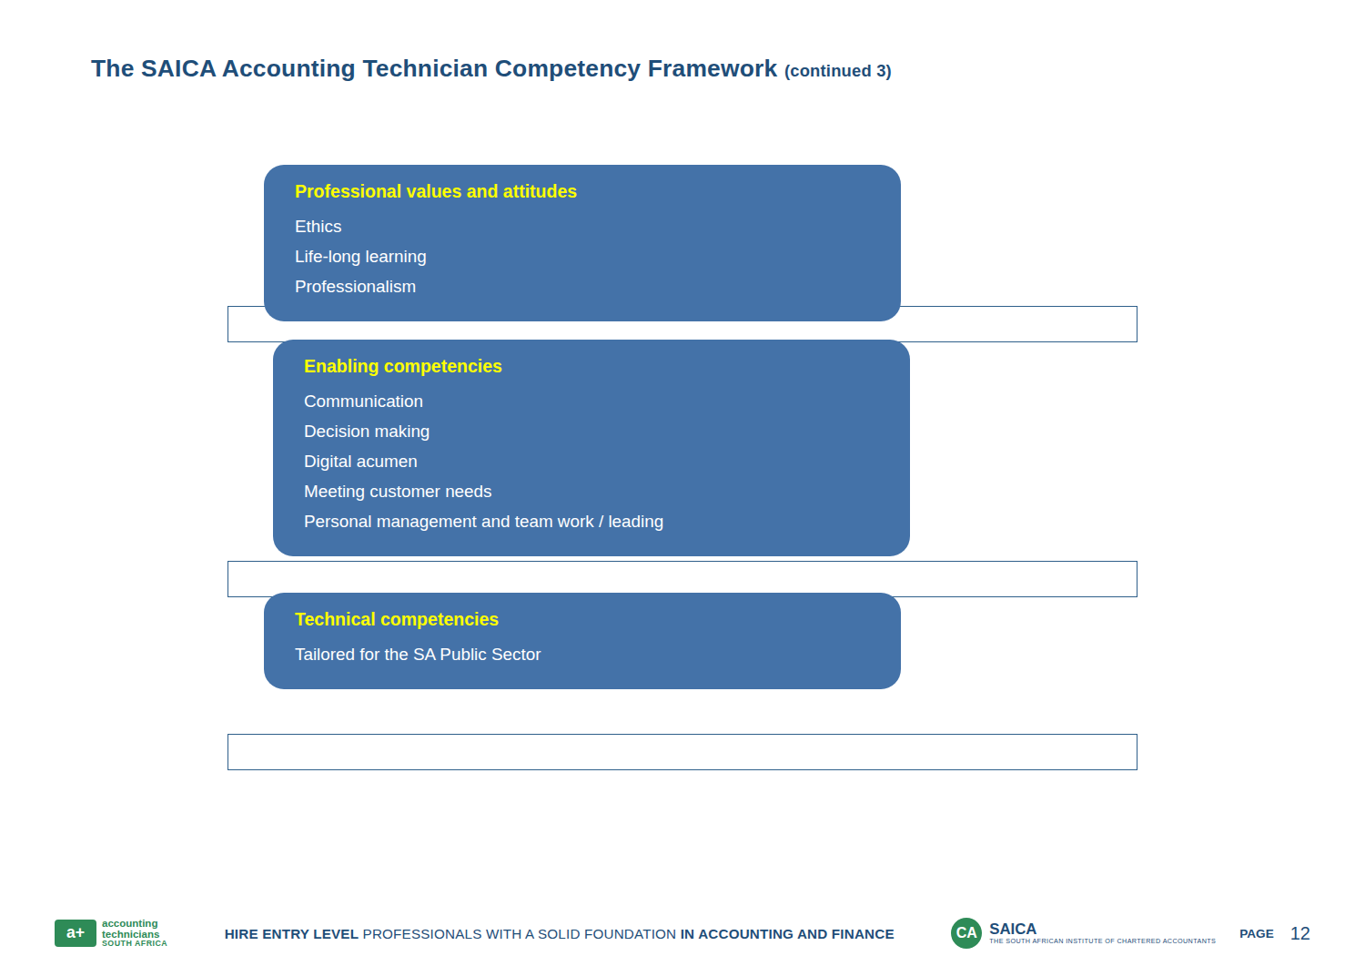The SAICA Accounting Technician Competency Framework (continued 3)
Professional values and attitudes
Ethics
Life-long learning
Professionalism
Enabling competencies
Communication
Decision making
Digital acumen
Meeting customer needs
Personal management and team work / leading
Technical competencies
Tailored for the SA Public Sector
a+
accounting technicians SOUTH AFRICA
HIRE ENTRY LEVEL PROFESSIONALS WITH A SOLID FOUNDATION IN ACCOUNTING AND FINANCE
CA
SAICA THE SOUTH AFRICAN INSTITUTE OF CHARTERED ACCOUNTANTS
PAGE 12